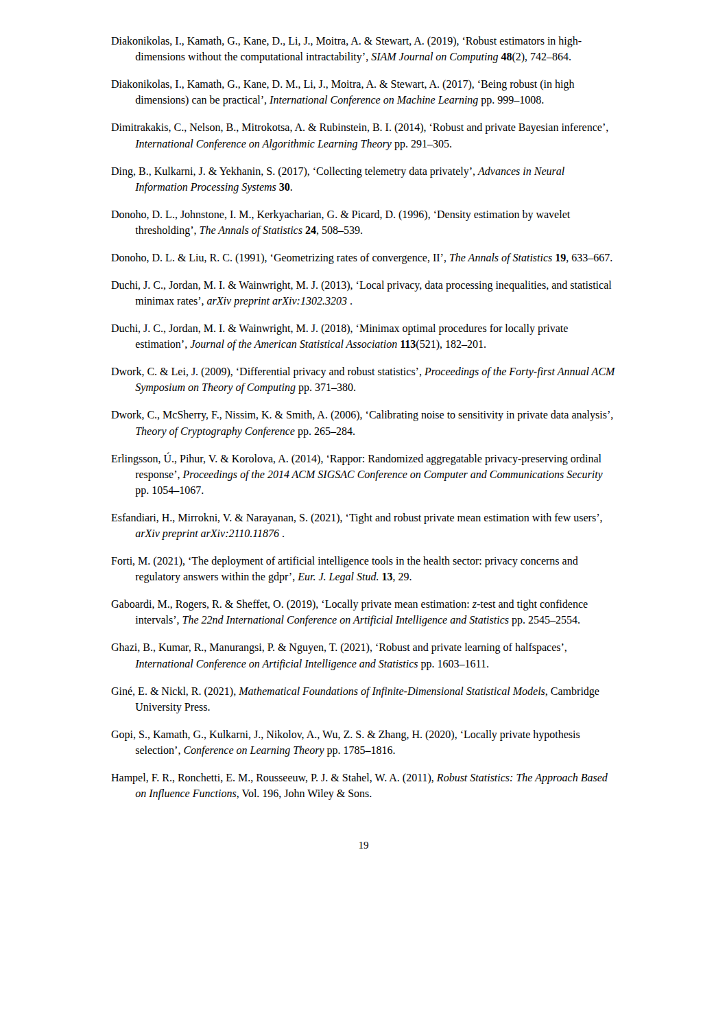Diakonikolas, I., Kamath, G., Kane, D., Li, J., Moitra, A. & Stewart, A. (2019), ‘Robust estimators in high-dimensions without the computational intractability’, SIAM Journal on Computing 48(2), 742–864.
Diakonikolas, I., Kamath, G., Kane, D. M., Li, J., Moitra, A. & Stewart, A. (2017), ‘Being robust (in high dimensions) can be practical’, International Conference on Machine Learning pp. 999–1008.
Dimitrakakis, C., Nelson, B., Mitrokotsa, A. & Rubinstein, B. I. (2014), ‘Robust and private Bayesian inference’, International Conference on Algorithmic Learning Theory pp. 291–305.
Ding, B., Kulkarni, J. & Yekhanin, S. (2017), ‘Collecting telemetry data privately’, Advances in Neural Information Processing Systems 30.
Donoho, D. L., Johnstone, I. M., Kerkyacharian, G. & Picard, D. (1996), ‘Density estimation by wavelet thresholding’, The Annals of Statistics 24, 508–539.
Donoho, D. L. & Liu, R. C. (1991), ‘Geometrizing rates of convergence, II’, The Annals of Statistics 19, 633–667.
Duchi, J. C., Jordan, M. I. & Wainwright, M. J. (2013), ‘Local privacy, data processing inequalities, and statistical minimax rates’, arXiv preprint arXiv:1302.3203 .
Duchi, J. C., Jordan, M. I. & Wainwright, M. J. (2018), ‘Minimax optimal procedures for locally private estimation’, Journal of the American Statistical Association 113(521), 182–201.
Dwork, C. & Lei, J. (2009), ‘Differential privacy and robust statistics’, Proceedings of the Forty-first Annual ACM Symposium on Theory of Computing pp. 371–380.
Dwork, C., McSherry, F., Nissim, K. & Smith, A. (2006), ‘Calibrating noise to sensitivity in private data analysis’, Theory of Cryptography Conference pp. 265–284.
Erlingsson, Ú., Pihur, V. & Korolova, A. (2014), ‘Rappor: Randomized aggregatable privacy-preserving ordinal response’, Proceedings of the 2014 ACM SIGSAC Conference on Computer and Communications Security pp. 1054–1067.
Esfandiari, H., Mirrokni, V. & Narayanan, S. (2021), ‘Tight and robust private mean estimation with few users’, arXiv preprint arXiv:2110.11876 .
Forti, M. (2021), ‘The deployment of artificial intelligence tools in the health sector: privacy concerns and regulatory answers within the gdpr’, Eur. J. Legal Stud. 13, 29.
Gaboardi, M., Rogers, R. & Sheffet, O. (2019), ‘Locally private mean estimation: z-test and tight confidence intervals’, The 22nd International Conference on Artificial Intelligence and Statistics pp. 2545–2554.
Ghazi, B., Kumar, R., Manurangsi, P. & Nguyen, T. (2021), ‘Robust and private learning of halfspaces’, International Conference on Artificial Intelligence and Statistics pp. 1603–1611.
Giné, E. & Nickl, R. (2021), Mathematical Foundations of Infinite-Dimensional Statistical Models, Cambridge University Press.
Gopi, S., Kamath, G., Kulkarni, J., Nikolov, A., Wu, Z. S. & Zhang, H. (2020), ‘Locally private hypothesis selection’, Conference on Learning Theory pp. 1785–1816.
Hampel, F. R., Ronchetti, E. M., Rousseeuw, P. J. & Stahel, W. A. (2011), Robust Statistics: The Approach Based on Influence Functions, Vol. 196, John Wiley & Sons.
19